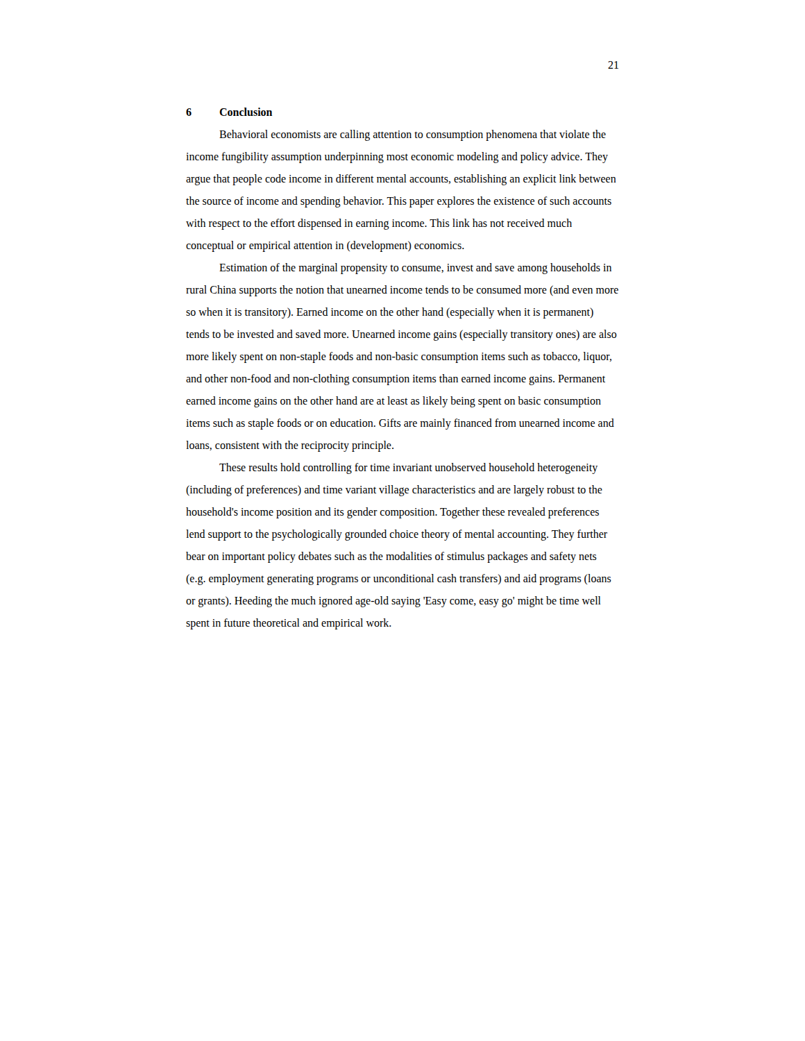21
6 Conclusion
Behavioral economists are calling attention to consumption phenomena that violate the income fungibility assumption underpinning most economic modeling and policy advice. They argue that people code income in different mental accounts, establishing an explicit link between the source of income and spending behavior. This paper explores the existence of such accounts with respect to the effort dispensed in earning income. This link has not received much conceptual or empirical attention in (development) economics.
Estimation of the marginal propensity to consume, invest and save among households in rural China supports the notion that unearned income tends to be consumed more (and even more so when it is transitory). Earned income on the other hand (especially when it is permanent) tends to be invested and saved more. Unearned income gains (especially transitory ones) are also more likely spent on non-staple foods and non-basic consumption items such as tobacco, liquor, and other non-food and non-clothing consumption items than earned income gains. Permanent earned income gains on the other hand are at least as likely being spent on basic consumption items such as staple foods or on education. Gifts are mainly financed from unearned income and loans, consistent with the reciprocity principle.
These results hold controlling for time invariant unobserved household heterogeneity (including of preferences) and time variant village characteristics and are largely robust to the household's income position and its gender composition. Together these revealed preferences lend support to the psychologically grounded choice theory of mental accounting. They further bear on important policy debates such as the modalities of stimulus packages and safety nets (e.g. employment generating programs or unconditional cash transfers) and aid programs (loans or grants). Heeding the much ignored age-old saying 'Easy come, easy go' might be time well spent in future theoretical and empirical work.